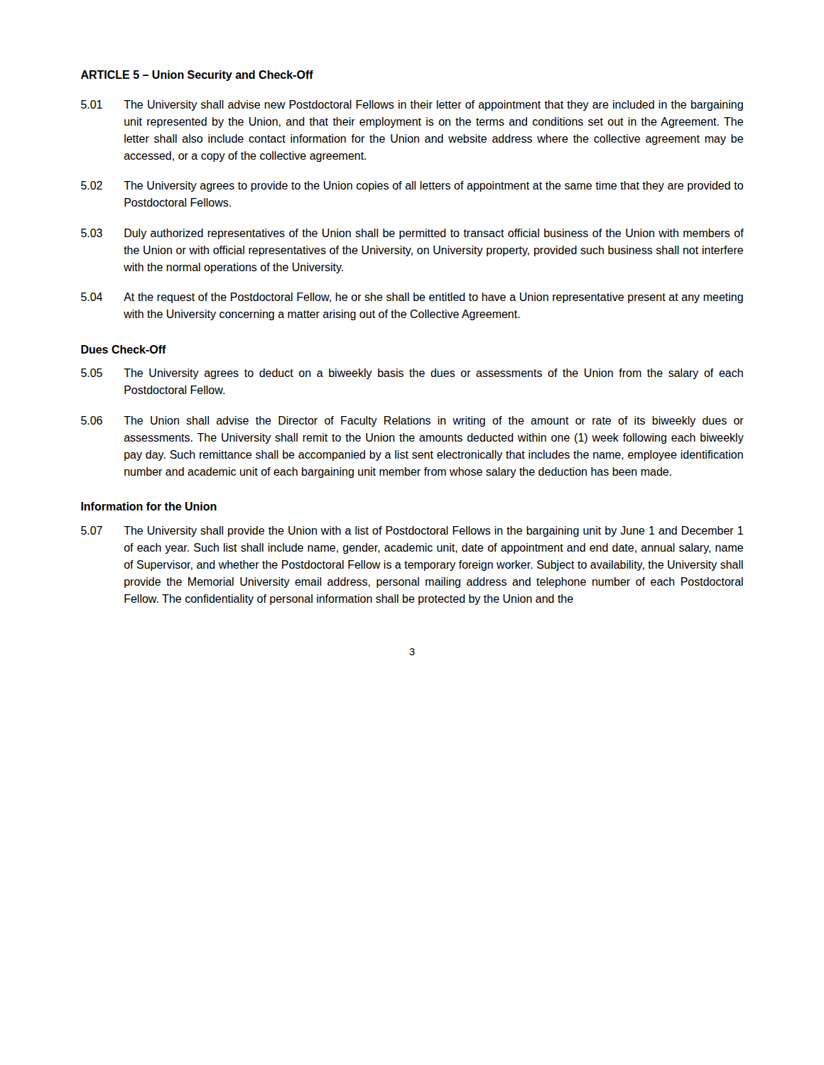ARTICLE 5 – Union Security and Check-Off
5.01
The University shall advise new Postdoctoral Fellows in their letter of appointment that they are included in the bargaining unit represented by the Union, and that their employment is on the terms and conditions set out in the Agreement. The letter shall also include contact information for the Union and website address where the collective agreement may be accessed, or a copy of the collective agreement.
5.02
The University agrees to provide to the Union copies of all letters of appointment at the same time that they are provided to Postdoctoral Fellows.
5.03
Duly authorized representatives of the Union shall be permitted to transact official business of the Union with members of the Union or with official representatives of the University, on University property, provided such business shall not interfere with the normal operations of the University.
5.04
At the request of the Postdoctoral Fellow, he or she shall be entitled to have a Union representative present at any meeting with the University concerning a matter arising out of the Collective Agreement.
Dues Check-Off
5.05
The University agrees to deduct on a biweekly basis the dues or assessments of the Union from the salary of each Postdoctoral Fellow.
5.06
The Union shall advise the Director of Faculty Relations in writing of the amount or rate of its biweekly dues or assessments. The University shall remit to the Union the amounts deducted within one (1) week following each biweekly pay day. Such remittance shall be accompanied by a list sent electronically that includes the name, employee identification number and academic unit of each bargaining unit member from whose salary the deduction has been made.
Information for the Union
5.07
The University shall provide the Union with a list of Postdoctoral Fellows in the bargaining unit by June 1 and December 1 of each year. Such list shall include name, gender, academic unit, date of appointment and end date, annual salary, name of Supervisor, and whether the Postdoctoral Fellow is a temporary foreign worker. Subject to availability, the University shall provide the Memorial University email address, personal mailing address and telephone number of each Postdoctoral Fellow. The confidentiality of personal information shall be protected by the Union and the
3